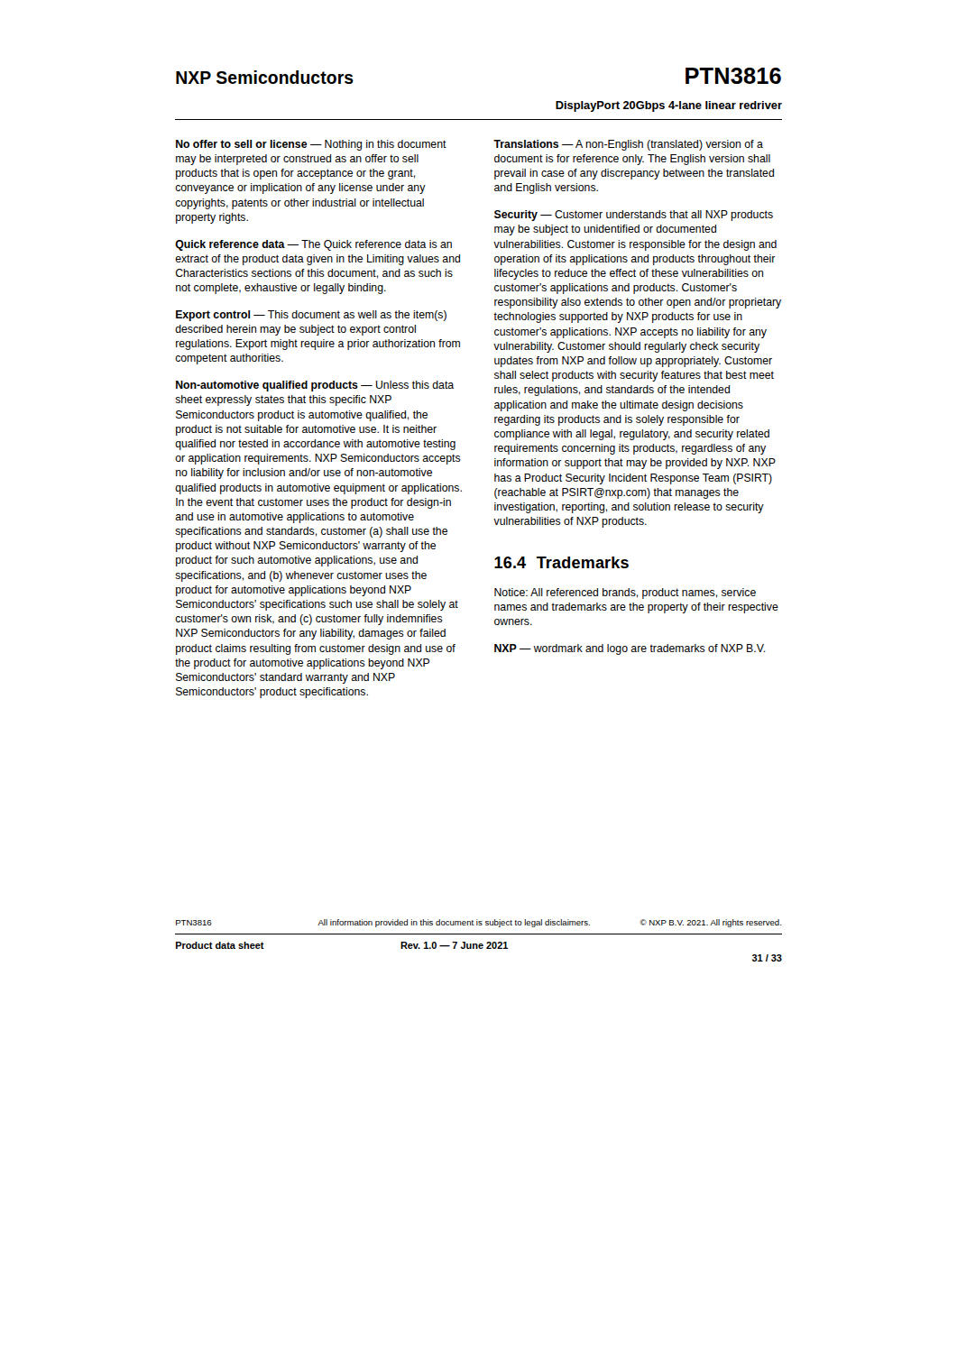NXP Semiconductors
PTN3816
DisplayPort 20Gbps 4-lane linear redriver
No offer to sell or license — Nothing in this document may be interpreted or construed as an offer to sell products that is open for acceptance or the grant, conveyance or implication of any license under any copyrights, patents or other industrial or intellectual property rights.
Quick reference data — The Quick reference data is an extract of the product data given in the Limiting values and Characteristics sections of this document, and as such is not complete, exhaustive or legally binding.
Export control — This document as well as the item(s) described herein may be subject to export control regulations. Export might require a prior authorization from competent authorities.
Non-automotive qualified products — Unless this data sheet expressly states that this specific NXP Semiconductors product is automotive qualified, the product is not suitable for automotive use. It is neither qualified nor tested in accordance with automotive testing or application requirements. NXP Semiconductors accepts no liability for inclusion and/or use of non-automotive qualified products in automotive equipment or applications. In the event that customer uses the product for design-in and use in automotive applications to automotive specifications and standards, customer (a) shall use the product without NXP Semiconductors' warranty of the product for such automotive applications, use and specifications, and (b) whenever customer uses the product for automotive applications beyond NXP Semiconductors' specifications such use shall be solely at customer's own risk, and (c) customer fully indemnifies NXP Semiconductors for any liability, damages or failed product claims resulting from customer design and use of the product for automotive applications beyond NXP Semiconductors' standard warranty and NXP Semiconductors' product specifications.
Translations — A non-English (translated) version of a document is for reference only. The English version shall prevail in case of any discrepancy between the translated and English versions.
Security — Customer understands that all NXP products may be subject to unidentified or documented vulnerabilities. Customer is responsible for the design and operation of its applications and products throughout their lifecycles to reduce the effect of these vulnerabilities on customer's applications and products. Customer's responsibility also extends to other open and/or proprietary technologies supported by NXP products for use in customer's applications. NXP accepts no liability for any vulnerability. Customer should regularly check security updates from NXP and follow up appropriately. Customer shall select products with security features that best meet rules, regulations, and standards of the intended application and make the ultimate design decisions regarding its products and is solely responsible for compliance with all legal, regulatory, and security related requirements concerning its products, regardless of any information or support that may be provided by NXP. NXP has a Product Security Incident Response Team (PSIRT) (reachable at PSIRT@nxp.com) that manages the investigation, reporting, and solution release to security vulnerabilities of NXP products.
16.4 Trademarks
Notice: All referenced brands, product names, service names and trademarks are the property of their respective owners.
NXP — wordmark and logo are trademarks of NXP B.V.
PTN3816
All information provided in this document is subject to legal disclaimers.
© NXP B.V. 2021. All rights reserved.
Product data sheet
Rev. 1.0 — 7 June 2021
31 / 33